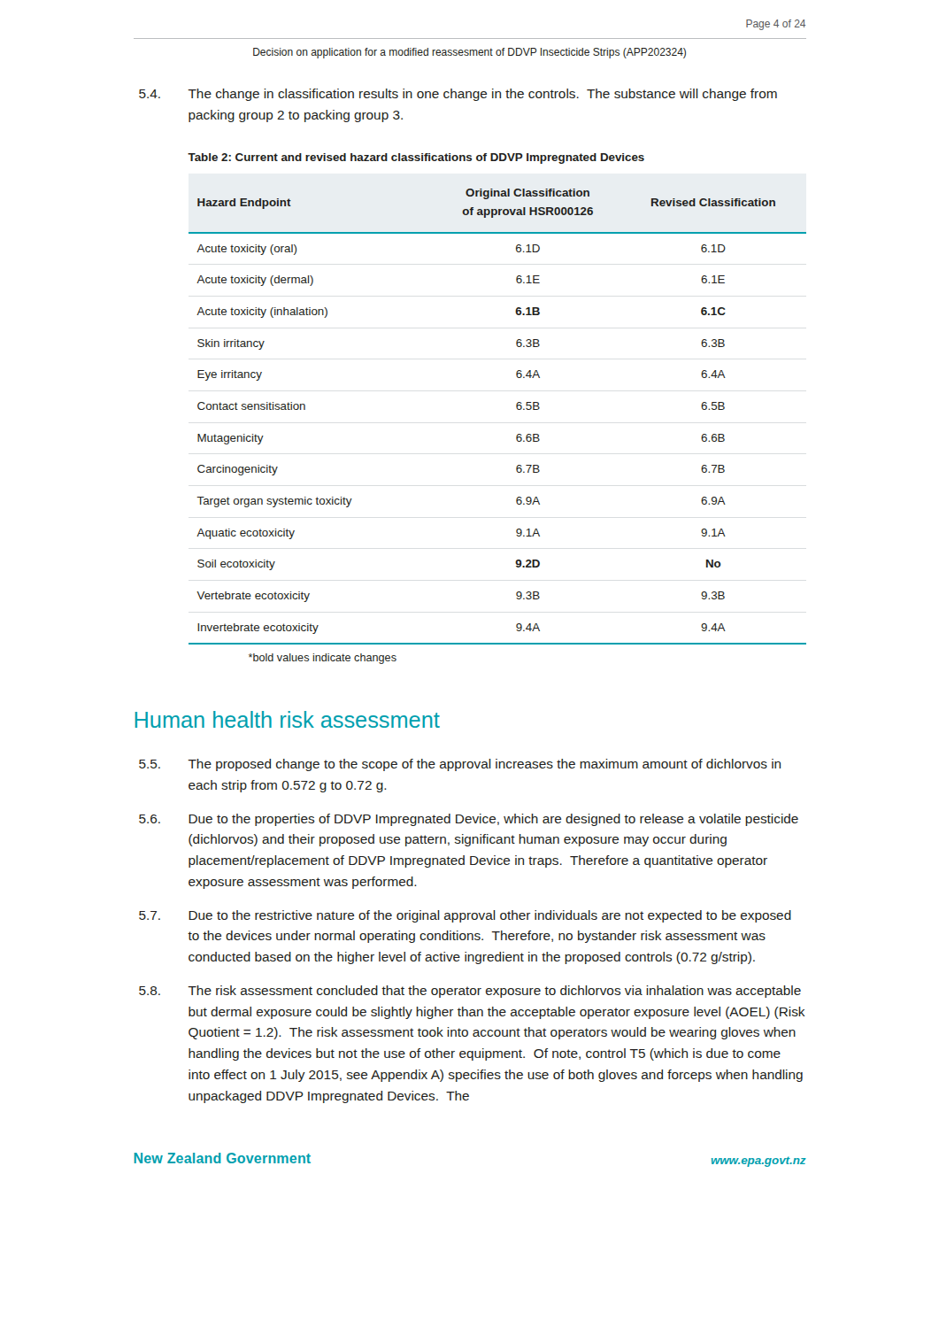Page 4 of 24
Decision on application for a modified reassesment of DDVP Insecticide Strips (APP202324)
5.4.
The change in classification results in one change in the controls. The substance will change from packing group 2 to packing group 3.
Table 2: Current and revised hazard classifications of DDVP Impregnated Devices
| Hazard Endpoint | Original Classification of approval HSR000126 | Revised Classification |
| --- | --- | --- |
| Acute toxicity (oral) | 6.1D | 6.1D |
| Acute toxicity (dermal) | 6.1E | 6.1E |
| Acute toxicity (inhalation) | 6.1B | 6.1C |
| Skin irritancy | 6.3B | 6.3B |
| Eye irritancy | 6.4A | 6.4A |
| Contact sensitisation | 6.5B | 6.5B |
| Mutagenicity | 6.6B | 6.6B |
| Carcinogenicity | 6.7B | 6.7B |
| Target organ systemic toxicity | 6.9A | 6.9A |
| Aquatic ecotoxicity | 9.1A | 9.1A |
| Soil ecotoxicity | 9.2D | No |
| Vertebrate ecotoxicity | 9.3B | 9.3B |
| Invertebrate ecotoxicity | 9.4A | 9.4A |
*bold values indicate changes
Human health risk assessment
5.5.
The proposed change to the scope of the approval increases the maximum amount of dichlorvos in each strip from 0.572 g to 0.72 g.
5.6.
Due to the properties of DDVP Impregnated Device, which are designed to release a volatile pesticide (dichlorvos) and their proposed use pattern, significant human exposure may occur during placement/replacement of DDVP Impregnated Device in traps. Therefore a quantitative operator exposure assessment was performed.
5.7.
Due to the restrictive nature of the original approval other individuals are not expected to be exposed to the devices under normal operating conditions. Therefore, no bystander risk assessment was conducted based on the higher level of active ingredient in the proposed controls (0.72 g/strip).
5.8.
The risk assessment concluded that the operator exposure to dichlorvos via inhalation was acceptable but dermal exposure could be slightly higher than the acceptable operator exposure level (AOEL) (Risk Quotient = 1.2). The risk assessment took into account that operators would be wearing gloves when handling the devices but not the use of other equipment. Of note, control T5 (which is due to come into effect on 1 July 2015, see Appendix A) specifies the use of both gloves and forceps when handling unpackaged DDVP Impregnated Devices. The
New Zealand Government
www.epa.govt.nz